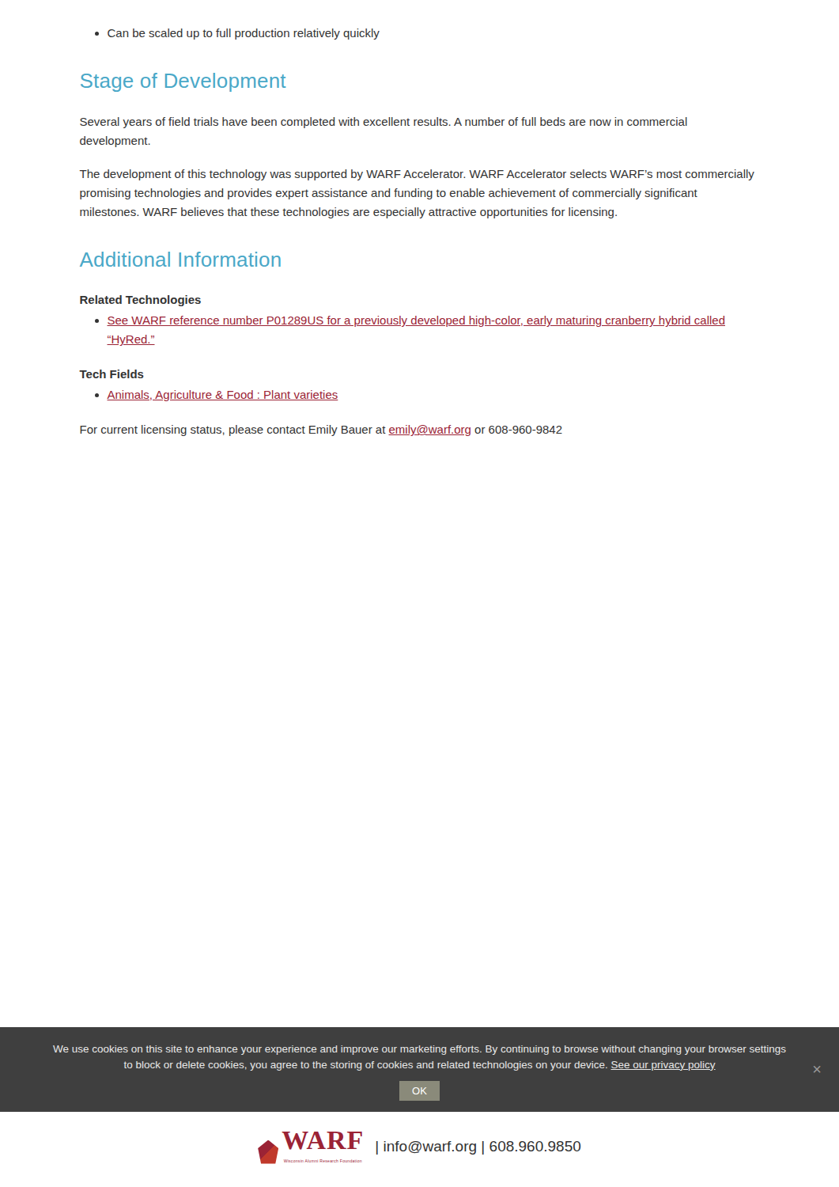Can be scaled up to full production relatively quickly
Stage of Development
Several years of field trials have been completed with excellent results. A number of full beds are now in commercial development.
The development of this technology was supported by WARF Accelerator. WARF Accelerator selects WARF’s most commercially promising technologies and provides expert assistance and funding to enable achievement of commercially significant milestones. WARF believes that these technologies are especially attractive opportunities for licensing.
Additional Information
Related Technologies
See WARF reference number P01289US for a previously developed high-color, early maturing cranberry hybrid called “HyRed.”
Tech Fields
Animals, Agriculture & Food : Plant varieties
For current licensing status, please contact Emily Bauer at emily@warf.org or 608-960-9842
We use cookies on this site to enhance your experience and improve our marketing efforts. By continuing to browse without changing your browser settings to block or delete cookies, you agree to the storing of cookies and related technologies on your device. See our privacy policy
OK ×
WARF Wisconsin Alumni Research Foundation | info@warf.org | 608.960.9850